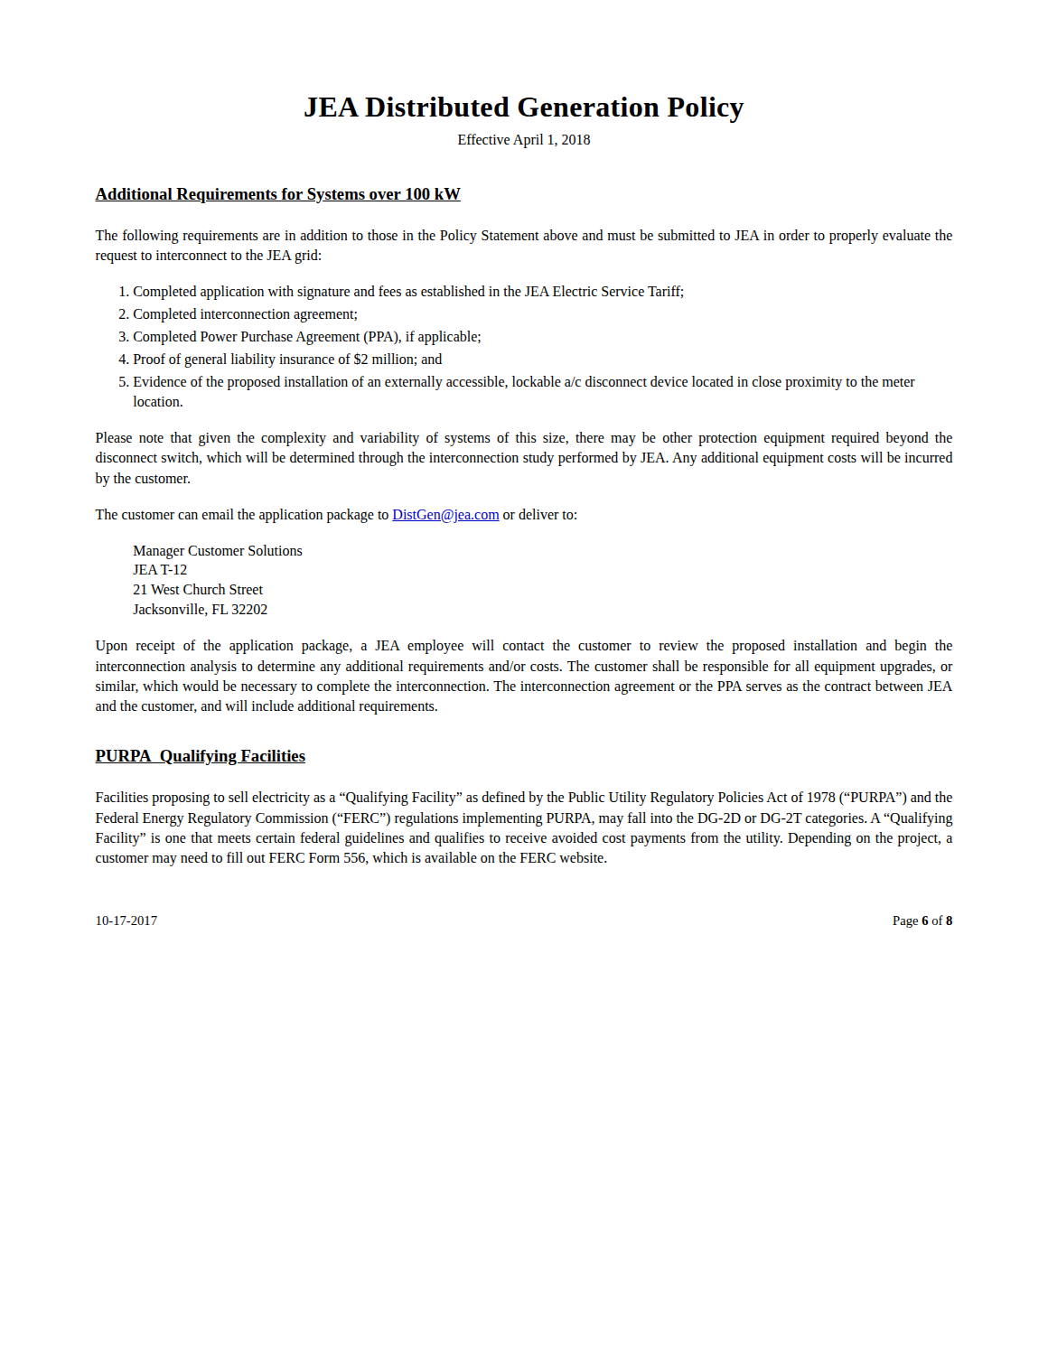JEA Distributed Generation Policy
Effective April 1, 2018
Additional Requirements for Systems over 100 kW
The following requirements are in addition to those in the Policy Statement above and must be submitted to JEA in order to properly evaluate the request to interconnect to the JEA grid:
Completed application with signature and fees as established in the JEA Electric Service Tariff;
Completed interconnection agreement;
Completed Power Purchase Agreement (PPA), if applicable;
Proof of general liability insurance of $2 million; and
Evidence of the proposed installation of an externally accessible, lockable a/c disconnect device located in close proximity to the meter location.
Please note that given the complexity and variability of systems of this size, there may be other protection equipment required beyond the disconnect switch, which will be determined through the interconnection study performed by JEA. Any additional equipment costs will be incurred by the customer.
The customer can email the application package to DistGen@jea.com or deliver to:
Manager Customer Solutions
JEA T-12
21 West Church Street
Jacksonville, FL 32202
Upon receipt of the application package, a JEA employee will contact the customer to review the proposed installation and begin the interconnection analysis to determine any additional requirements and/or costs. The customer shall be responsible for all equipment upgrades, or similar, which would be necessary to complete the interconnection. The interconnection agreement or the PPA serves as the contract between JEA and the customer, and will include additional requirements.
PURPA Qualifying Facilities
Facilities proposing to sell electricity as a “Qualifying Facility” as defined by the Public Utility Regulatory Policies Act of 1978 (“PURPA”) and the Federal Energy Regulatory Commission (“FERC”) regulations implementing PURPA, may fall into the DG-2D or DG-2T categories. A “Qualifying Facility” is one that meets certain federal guidelines and qualifies to receive avoided cost payments from the utility. Depending on the project, a customer may need to fill out FERC Form 556, which is available on the FERC website.
10-17-2017
Page 6 of 8